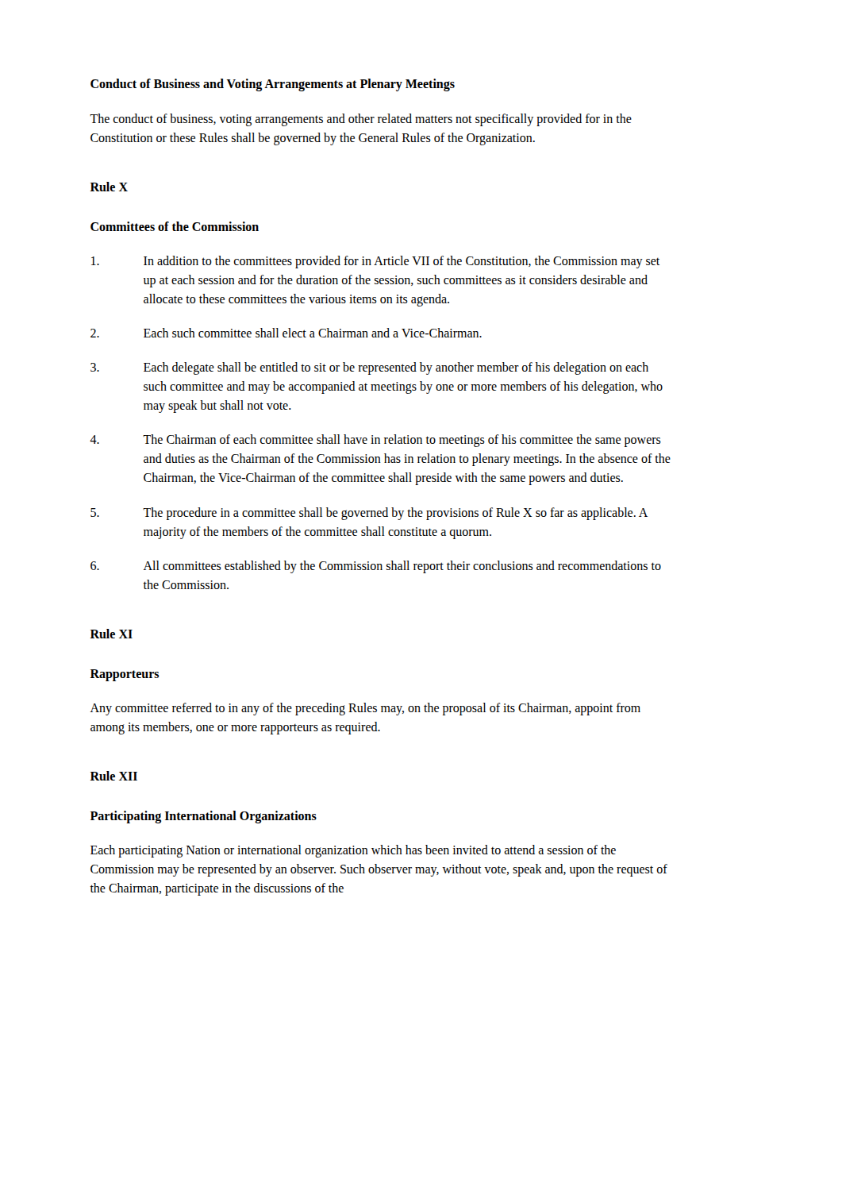Conduct of Business and Voting Arrangements at Plenary Meetings
The conduct of business, voting arrangements and other related matters not specifically provided for in the Constitution or these Rules shall be governed by the General Rules of the Organization.
Rule X
Committees of the Commission
1. In addition to the committees provided for in Article VII of the Constitution, the Commission may set up at each session and for the duration of the session, such committees as it considers desirable and allocate to these committees the various items on its agenda.
2. Each such committee shall elect a Chairman and a Vice-Chairman.
3. Each delegate shall be entitled to sit or be represented by another member of his delegation on each such committee and may be accompanied at meetings by one or more members of his delegation, who may speak but shall not vote.
4. The Chairman of each committee shall have in relation to meetings of his committee the same powers and duties as the Chairman of the Commission has in relation to plenary meetings. In the absence of the Chairman, the Vice-Chairman of the committee shall preside with the same powers and duties.
5. The procedure in a committee shall be governed by the provisions of Rule X so far as applicable. A majority of the members of the committee shall constitute a quorum.
6. All committees established by the Commission shall report their conclusions and recommendations to the Commission.
Rule XI
Rapporteurs
Any committee referred to in any of the preceding Rules may, on the proposal of its Chairman, appoint from among its members, one or more rapporteurs as required.
Rule XII
Participating International Organizations
Each participating Nation or international organization which has been invited to attend a session of the Commission may be represented by an observer. Such observer may, without vote, speak and, upon the request of the Chairman, participate in the discussions of the